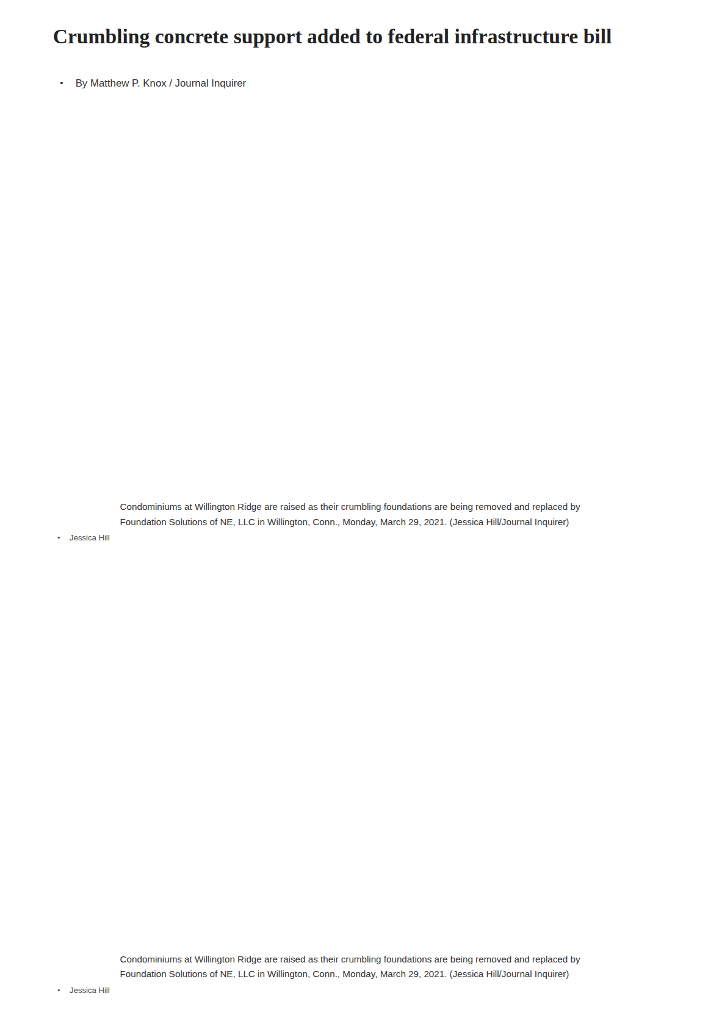Crumbling concrete support added to federal infrastructure bill
By Matthew P. Knox / Journal Inquirer
Condominiums at Willington Ridge are raised as their crumbling foundations are being removed and replaced by Foundation Solutions of NE, LLC in Willington, Conn., Monday, March 29, 2021. (Jessica Hill/Journal Inquirer)
Jessica Hill
Condominiums at Willington Ridge are raised as their crumbling foundations are being removed and replaced by Foundation Solutions of NE, LLC in Willington, Conn., Monday, March 29, 2021. (Jessica Hill/Journal Inquirer)
Jessica Hill